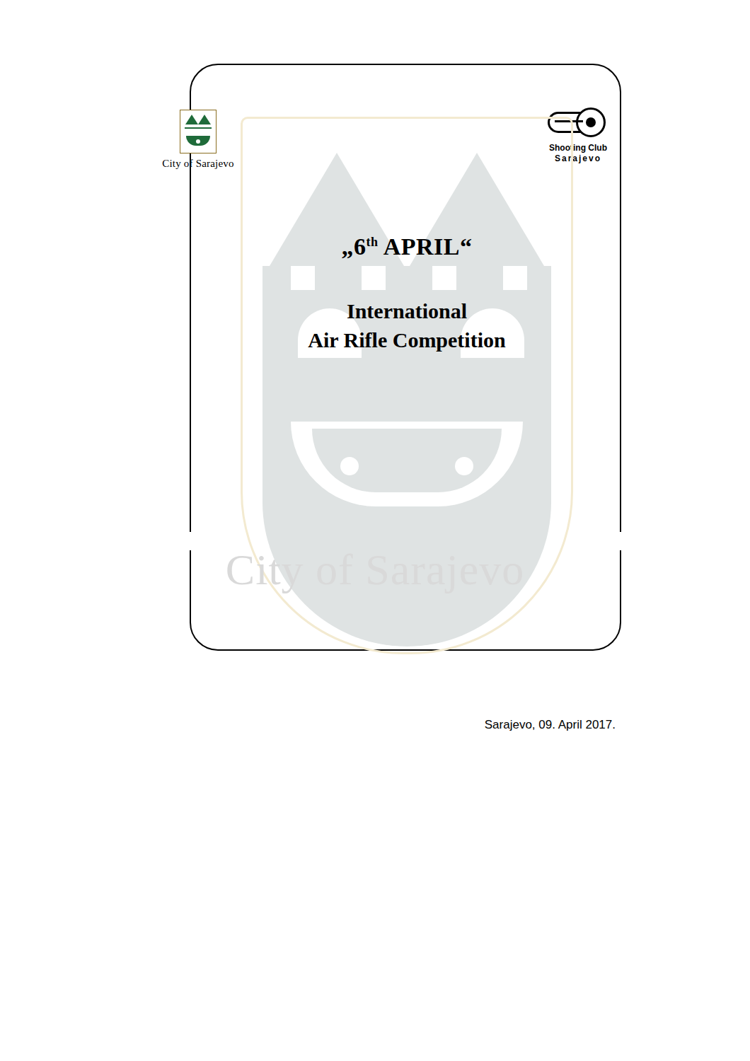City of Sarajevo
Shooting Club
Sarajevo
„6th APRIL“
International
Air Rifle Competition
City of Sarajevo
Sarajevo, 09. April 2017.